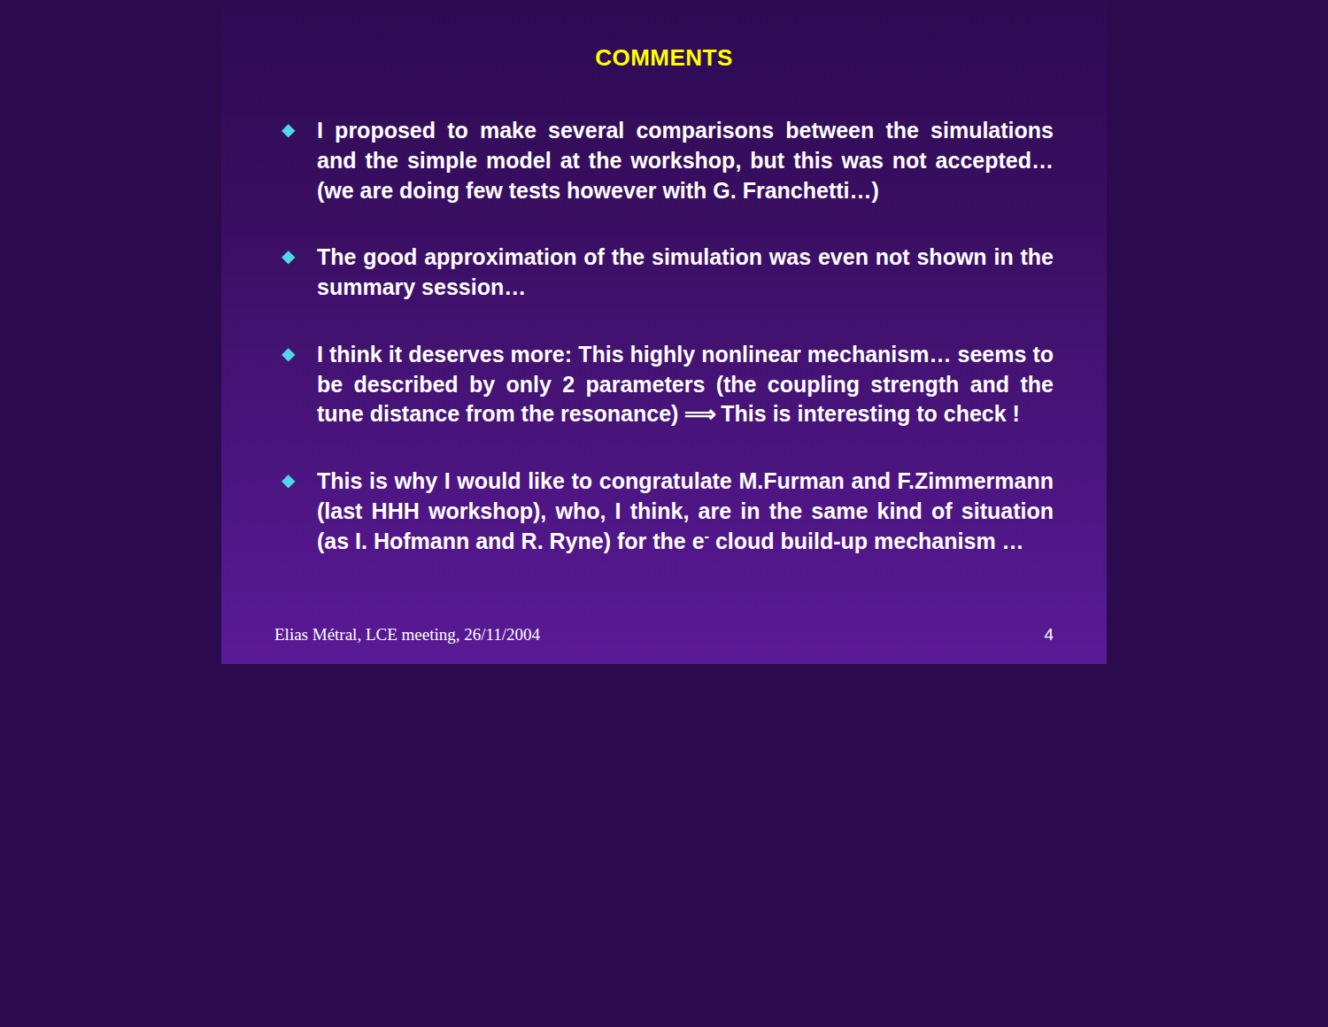COMMENTS
I proposed to make several comparisons between the simulations and the simple model at the workshop, but this was not accepted… (we are doing few tests however with G. Franchetti…)
The good approximation of the simulation was even not shown in the summary session…
I think it deserves more: This highly nonlinear mechanism… seems to be described by only 2 parameters (the coupling strength and the tune distance from the resonance) ⟹ This is interesting to check !
This is why I would like to congratulate M.Furman and F.Zimmermann (last HHH workshop), who, I think, are in the same kind of situation (as I. Hofmann and R. Ryne) for the e- cloud build-up mechanism …
Elias Métral, LCE meeting, 26/11/2004 4